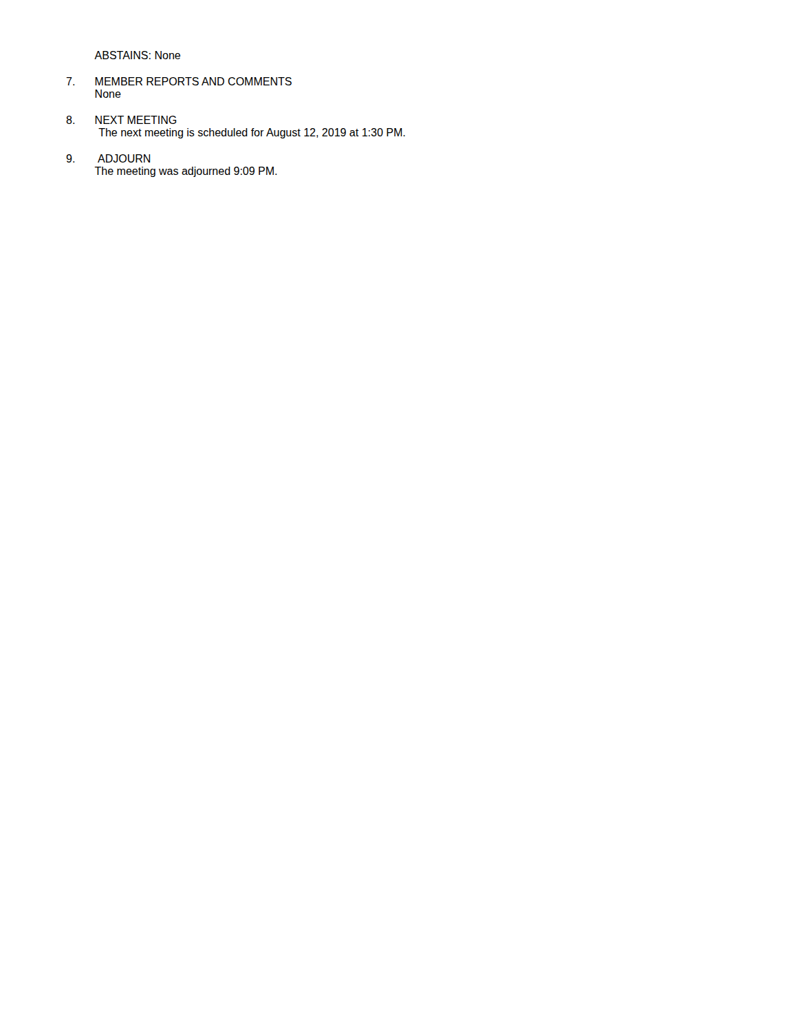ABSTAINS: None
7.
MEMBER REPORTS AND COMMENTS
None
8.
NEXT MEETING
The next meeting is scheduled for August 12, 2019 at 1:30 PM.
9.
ADJOURN
The meeting was adjourned 9:09 PM.